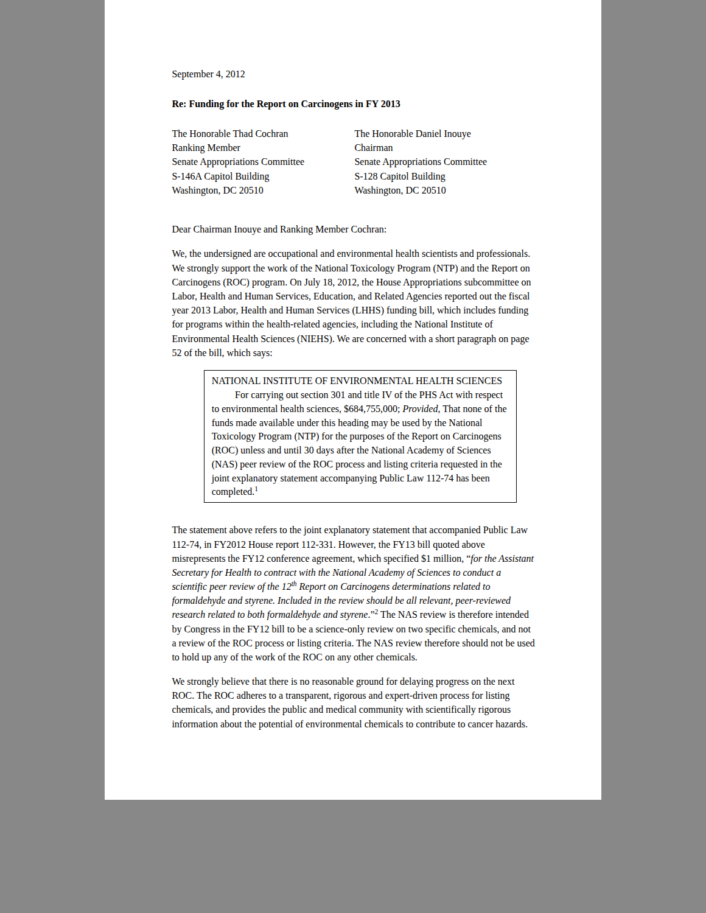September 4, 2012
Re: Funding for the Report on Carcinogens in FY 2013
| The Honorable Thad Cochran Ranking Member Senate Appropriations Committee S-146A Capitol Building Washington, DC 20510 | The Honorable Daniel Inouye Chairman Senate Appropriations Committee S-128 Capitol Building Washington, DC 20510 |
Dear Chairman Inouye and Ranking Member Cochran:
We, the undersigned are occupational and environmental health scientists and professionals. We strongly support the work of the National Toxicology Program (NTP) and the Report on Carcinogens (ROC) program. On July 18, 2012, the House Appropriations subcommittee on Labor, Health and Human Services, Education, and Related Agencies reported out the fiscal year 2013 Labor, Health and Human Services (LHHS) funding bill, which includes funding for programs within the health-related agencies, including the National Institute of Environmental Health Sciences (NIEHS). We are concerned with a short paragraph on page 52 of the bill, which says:
NATIONAL INSTITUTE OF ENVIRONMENTAL HEALTH SCIENCES
For carrying out section 301 and title IV of the PHS Act with respect to environmental health sciences, $684,755,000; Provided, That none of the funds made available under this heading may be used by the National Toxicology Program (NTP) for the purposes of the Report on Carcinogens (ROC) unless and until 30 days after the National Academy of Sciences (NAS) peer review of the ROC process and listing criteria requested in the joint explanatory statement accompanying Public Law 112-74 has been completed.1
The statement above refers to the joint explanatory statement that accompanied Public Law 112-74, in FY2012 House report 112-331. However, the FY13 bill quoted above misrepresents the FY12 conference agreement, which specified $1 million, “for the Assistant Secretary for Health to contract with the National Academy of Sciences to conduct a scientific peer review of the 12th Report on Carcinogens determinations related to formaldehyde and styrene. Included in the review should be all relevant, peer-reviewed research related to both formaldehyde and styrene.”2 The NAS review is therefore intended by Congress in the FY12 bill to be a science-only review on two specific chemicals, and not a review of the ROC process or listing criteria. The NAS review therefore should not be used to hold up any of the work of the ROC on any other chemicals.
We strongly believe that there is no reasonable ground for delaying progress on the next ROC. The ROC adheres to a transparent, rigorous and expert-driven process for listing chemicals, and provides the public and medical community with scientifically rigorous information about the potential of environmental chemicals to contribute to cancer hazards.